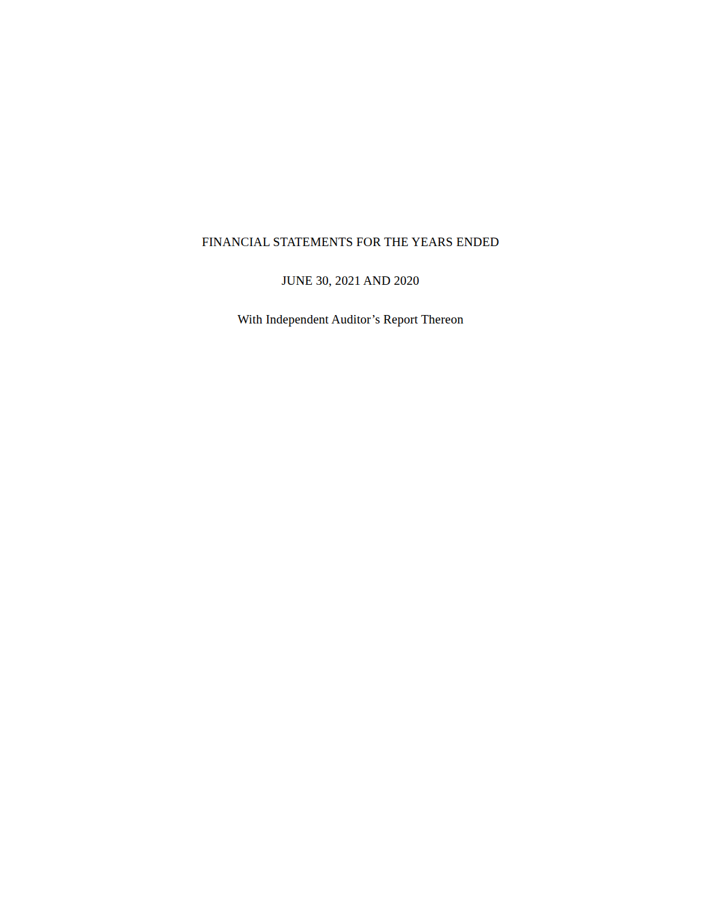FINANCIAL STATEMENTS FOR THE YEARS ENDED
JUNE 30, 2021 AND 2020
With Independent Auditor’s Report Thereon